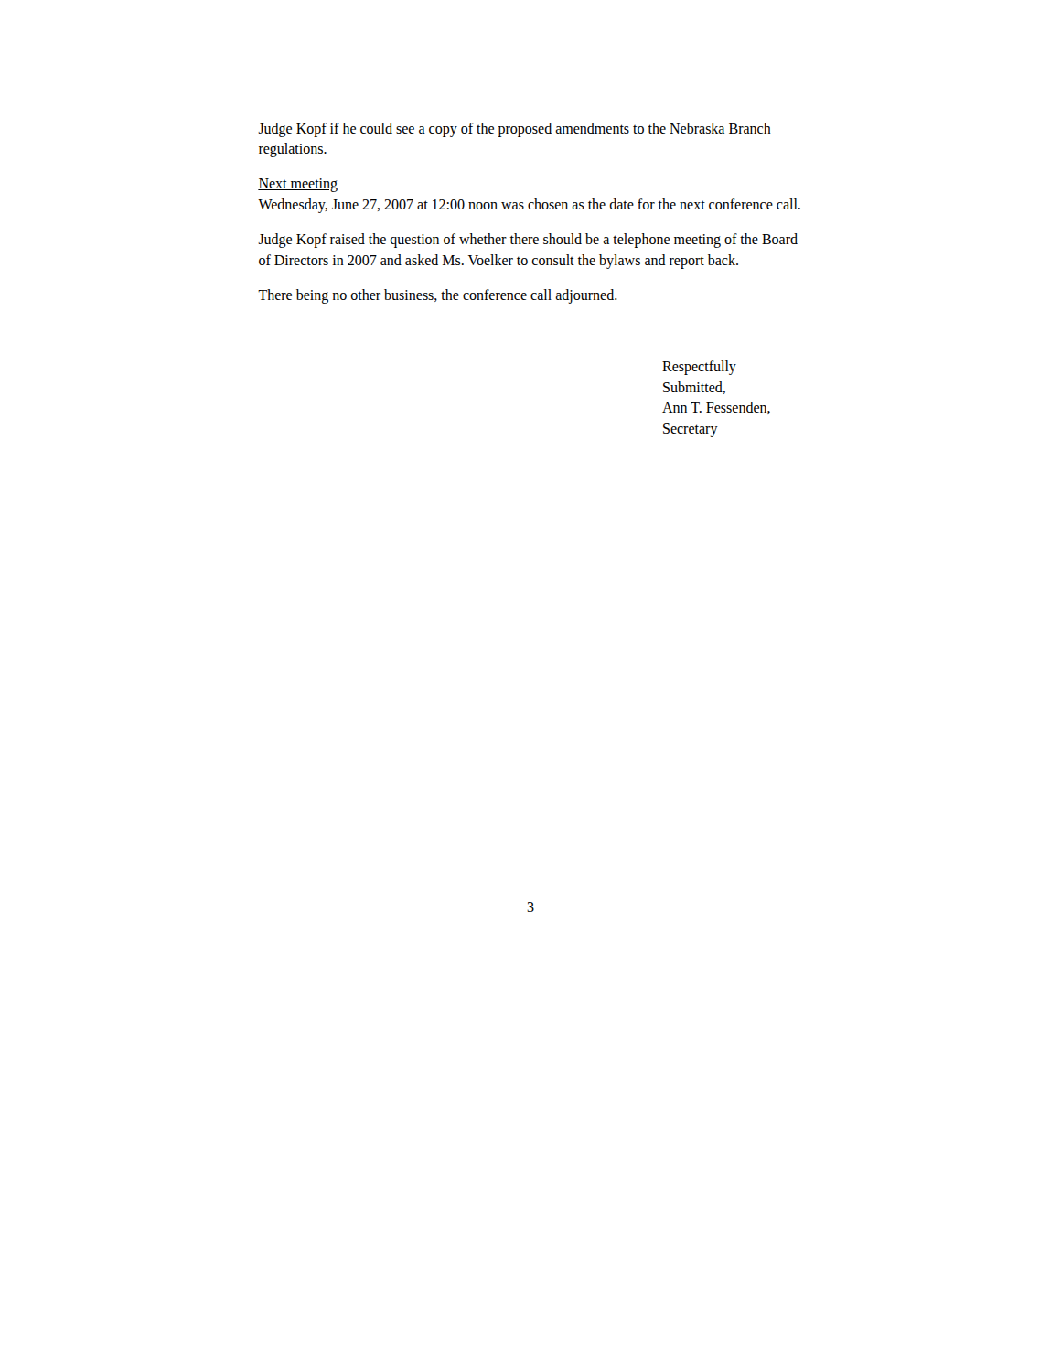Judge Kopf if he could see a copy of the proposed amendments to the Nebraska Branch regulations.
Next meeting
Wednesday, June 27, 2007 at 12:00 noon was chosen as the date for the next conference call.
Judge Kopf raised the question of whether there should be a telephone meeting of the Board of Directors in 2007 and asked Ms. Voelker to consult the bylaws and report back.
There being no other business, the conference call adjourned.
Respectfully Submitted,
Ann T. Fessenden, Secretary
3